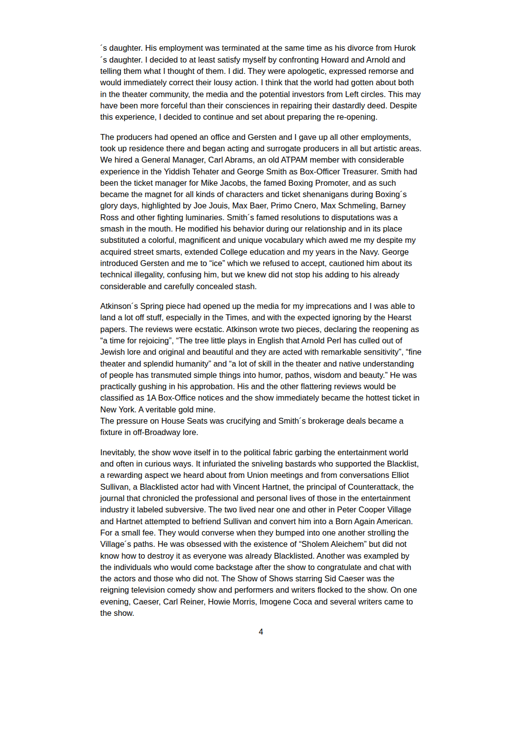´s daughter. His employment was terminated at the same time as his divorce from Hurok´s daughter. I decided to at least satisfy myself by confronting Howard and Arnold and telling them what I thought of them. I did. They were apologetic, expressed remorse and would immediately correct their lousy action. I think that the world had gotten about both in the theater community, the media and the potential investors from Left circles. This may have been more forceful than their consciences in repairing their dastardly deed. Despite this experience, I decided to continue and set about preparing the re-opening.
The producers had opened an office and Gersten and I gave up all other employments, took up residence there and began acting and surrogate producers in all but artistic areas. We hired a General Manager, Carl Abrams, an old ATPAM member with considerable experience in the Yiddish Tehater and George Smith as Box-Officer Treasurer. Smith had been the ticket manager for Mike Jacobs, the famed Boxing Promoter, and as such became the magnet for all kinds of characters and ticket shenanigans during Boxing´s glory days, highlighted by Joe Jouis, Max Baer, Primo Cnero, Max Schmeling, Barney Ross and other fighting luminaries. Smith´s famed resolutions to disputations was a smash in the mouth. He modified his behavior during our relationship and in its place substituted a colorful, magnificent and unique vocabulary which awed me my despite my acquired street smarts, extended College education and my years in the Navy. George introduced Gersten and me to “ice” which we refused to accept, cautioned him about its technical illegality, confusing him, but we knew did not stop his adding to his already considerable and carefully concealed stash.
Atkinson´s Spring piece had opened up the media for my imprecations and I was able to land a lot off stuff, especially in the Times, and with the expected ignoring by the Hearst papers. The reviews were ecstatic. Atkinson wrote two pieces, declaring the reopening as “a time for rejoicing”, “The tree little plays in English that Arnold Perl has culled out of Jewish lore and original and beautiful and they are acted with remarkable sensitivity”, “fine theater and splendid humanity” and “a lot of skill in the theater and native understanding of people has transmuted simple things into humor, pathos, wisdom and beauty.” He was practically gushing in his approbation. His and the other flattering reviews would be classified as 1A Box-Office notices and the show immediately became the hottest ticket in New York. A veritable gold mine.
The pressure on House Seats was crucifying and Smith´s brokerage deals became a fixture in off-Broadway lore.
Inevitably, the show wove itself in to the political fabric garbing the entertainment world and often in curious ways. It infuriated the sniveling bastards who supported the Blacklist, a rewarding aspect we heard about from Union meetings and from conversations Elliot Sullivan, a Blacklisted actor had with Vincent Hartnet, the principal of Counterattack, the journal that chronicled the professional and personal lives of those in the entertainment industry it labeled subversive. The two lived near one and other in Peter Cooper Village and Hartnet attempted to befriend Sullivan and convert him into a Born Again American. For a small fee. They would converse when they bumped into one another strolling the Village´s paths. He was obsessed with the existence of “Sholem Aleichem” but did not know how to destroy it as everyone was already Blacklisted. Another was exampled by the individuals who would come backstage after the show to congratulate and chat with the actors and those who did not. The Show of Shows starring Sid Caeser was the reigning television comedy show and performers and writers flocked to the show. On one evening, Caeser, Carl Reiner, Howie Morris, Imogene Coca and several writers came to the show.
4